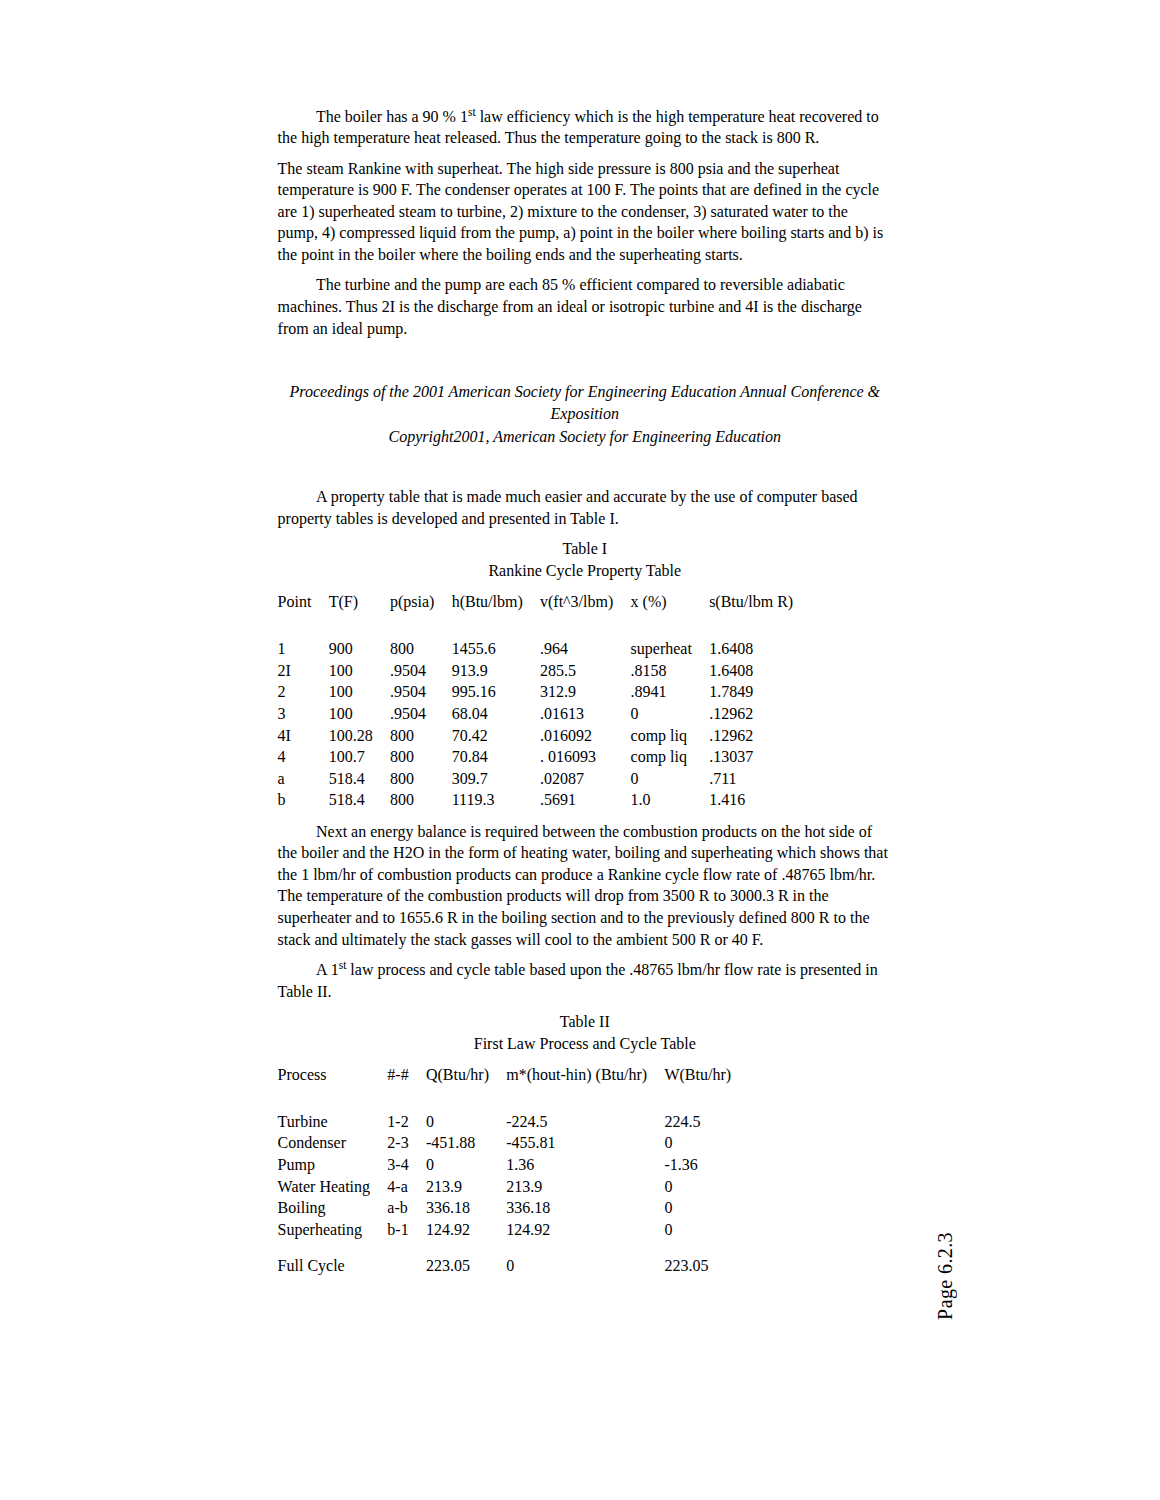The boiler has a 90 % 1st law efficiency which is the high temperature heat recovered to the high temperature heat released. Thus the temperature going to the stack is 800 R.
The steam Rankine with superheat. The high side pressure is 800 psia and the superheat temperature is 900 F. The condenser operates at 100 F. The points that are defined in the cycle are 1) superheated steam to turbine, 2) mixture to the condenser, 3) saturated water to the pump, 4) compressed liquid from the pump, a) point in the boiler where boiling starts and b) is the point in the boiler where the boiling ends and the superheating starts.
The turbine and the pump are each 85 % efficient compared to reversible adiabatic machines. Thus 2I is the discharge from an ideal or isotropic turbine and 4I is the discharge from an ideal pump.
Proceedings of the 2001 American Society for Engineering Education Annual Conference & Exposition
Copyright2001, American Society for Engineering Education
A property table that is made much easier and accurate by the use of computer based property tables is developed and presented in Table I.
Table IRankine Cycle Property Table
| Point | T(F) | p(psia) | h(Btu/lbm) | v(ft^3/lbm) | x (%) | s(Btu/lbm R) |
| --- | --- | --- | --- | --- | --- | --- |
| 1 | 900 | 800 | 1455.6 | .964 | superheat | 1.6408 |
| 2I | 100 | .9504 | 913.9 | 285.5 | .8158 | 1.6408 |
| 2 | 100 | .9504 | 995.16 | 312.9 | .8941 | 1.7849 |
| 3 | 100 | .9504 | 68.04 | .01613 | 0 | .12962 |
| 4I | 100.28 | 800 | 70.42 | .016092 | comp liq | .12962 |
| 4 | 100.7 | 800 | 70.84 | . 016093 | comp liq | .13037 |
| a | 518.4 | 800 | 309.7 | .02087 | 0 | .711 |
| b | 518.4 | 800 | 1119.3 | .5691 | 1.0 | 1.416 |
Next an energy balance is required between the combustion products on the hot side of the boiler and the H2O in the form of heating water, boiling and superheating which shows that the 1 lbm/hr of combustion products can produce a Rankine cycle flow rate of .48765 lbm/hr. The temperature of the combustion products will drop from 3500 R to 3000.3 R in the superheater and to 1655.6 R in the boiling section and to the previously defined 800 R to the stack and ultimately the stack gasses will cool to the ambient 500 R or 40 F.
A 1st law process and cycle table based upon the .48765 lbm/hr flow rate is presented in Table II.
Table IIFirst Law Process and Cycle Table
| Process | #-# | Q(Btu/hr) | m*(hout-hin) (Btu/hr) | W(Btu/hr) |
| --- | --- | --- | --- | --- |
| Turbine | 1-2 | 0 | -224.5 | 224.5 |
| Condenser | 2-3 | -451.88 | -455.81 | 0 |
| Pump | 3-4 | 0 | 1.36 | -1.36 |
| Water Heating | 4-a | 213.9 | 213.9 | 0 |
| Boiling | a-b | 336.18 | 336.18 | 0 |
| Superheating | b-1 | 124.92 | 124.92 | 0 |
| Full Cycle | | 223.05 | 0 | 223.05 |
Page 6.2.3